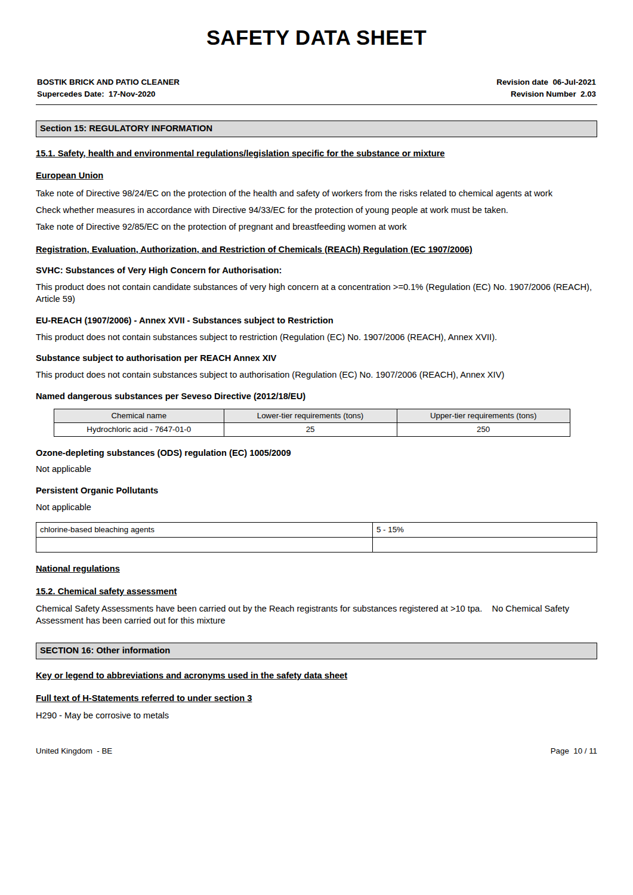SAFETY DATA SHEET
| BOSTIK BRICK AND PATIO CLEANER | Revision date 06-Jul-2021 |
| Supercedes Date: 17-Nov-2020 | Revision Number 2.03 |
Section 15: REGULATORY INFORMATION
15.1. Safety, health and environmental regulations/legislation specific for the substance or mixture
European Union
Take note of Directive 98/24/EC on the protection of the health and safety of workers from the risks related to chemical agents at work
Check whether measures in accordance with Directive 94/33/EC for the protection of young people at work must be taken.
Take note of Directive 92/85/EC on the protection of pregnant and breastfeeding women at work
Registration, Evaluation, Authorization, and Restriction of Chemicals (REACh) Regulation (EC 1907/2006)
SVHC: Substances of Very High Concern for Authorisation:
This product does not contain candidate substances of very high concern at a concentration >=0.1% (Regulation (EC) No. 1907/2006 (REACH), Article 59)
EU-REACH (1907/2006) - Annex XVII - Substances subject to Restriction
This product does not contain substances subject to restriction (Regulation (EC) No. 1907/2006 (REACH), Annex XVII).
Substance subject to authorisation per REACH Annex XIV
This product does not contain substances subject to authorisation (Regulation (EC) No. 1907/2006 (REACH), Annex XIV)
Named dangerous substances per Seveso Directive (2012/18/EU)
| Chemical name | Lower-tier requirements (tons) | Upper-tier requirements (tons) |
| --- | --- | --- |
| Hydrochloric acid - 7647-01-0 | 25 | 250 |
Ozone-depleting substances (ODS) regulation (EC) 1005/2009
Not applicable
Persistent Organic Pollutants
Not applicable
| chlorine-based bleaching agents | 5 - 15% |
National regulations
15.2. Chemical safety assessment
Chemical Safety Assessments have been carried out by the Reach registrants for substances registered at >10 tpa. No Chemical Safety Assessment has been carried out for this mixture
SECTION 16: Other information
Key or legend to abbreviations and acronyms used in the safety data sheet
Full text of H-Statements referred to under section 3
H290 - May be corrosive to metals
United Kingdom - BE Page 10 / 11